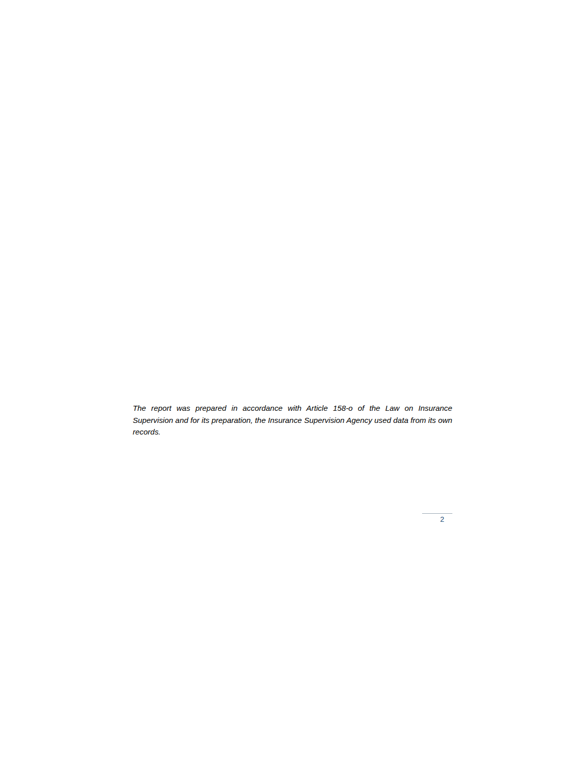The report was prepared in accordance with Article 158-o of the Law on Insurance Supervision and for its preparation, the Insurance Supervision Agency used data from its own records.
2